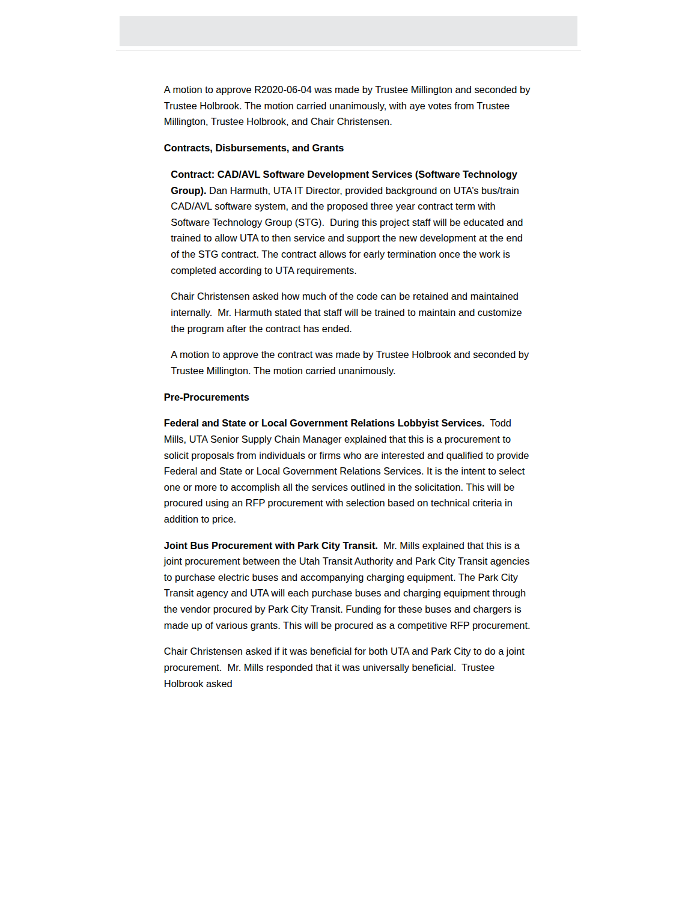A motion to approve R2020-06-04 was made by Trustee Millington and seconded by Trustee Holbrook. The motion carried unanimously, with aye votes from Trustee Millington, Trustee Holbrook, and Chair Christensen.
Contracts, Disbursements, and Grants
Contract: CAD/AVL Software Development Services (Software Technology Group). Dan Harmuth, UTA IT Director, provided background on UTA’s bus/train CAD/AVL software system, and the proposed three year contract term with Software Technology Group (STG). During this project staff will be educated and trained to allow UTA to then service and support the new development at the end of the STG contract. The contract allows for early termination once the work is completed according to UTA requirements.
Chair Christensen asked how much of the code can be retained and maintained internally. Mr. Harmuth stated that staff will be trained to maintain and customize the program after the contract has ended.
A motion to approve the contract was made by Trustee Holbrook and seconded by Trustee Millington. The motion carried unanimously.
Pre-Procurements
Federal and State or Local Government Relations Lobbyist Services. Todd Mills, UTA Senior Supply Chain Manager explained that this is a procurement to solicit proposals from individuals or firms who are interested and qualified to provide Federal and State or Local Government Relations Services. It is the intent to select one or more to accomplish all the services outlined in the solicitation. This will be procured using an RFP procurement with selection based on technical criteria in addition to price.
Joint Bus Procurement with Park City Transit. Mr. Mills explained that this is a joint procurement between the Utah Transit Authority and Park City Transit agencies to purchase electric buses and accompanying charging equipment. The Park City Transit agency and UTA will each purchase buses and charging equipment through the vendor procured by Park City Transit. Funding for these buses and chargers is made up of various grants. This will be procured as a competitive RFP procurement.
Chair Christensen asked if it was beneficial for both UTA and Park City to do a joint procurement. Mr. Mills responded that it was universally beneficial. Trustee Holbrook asked